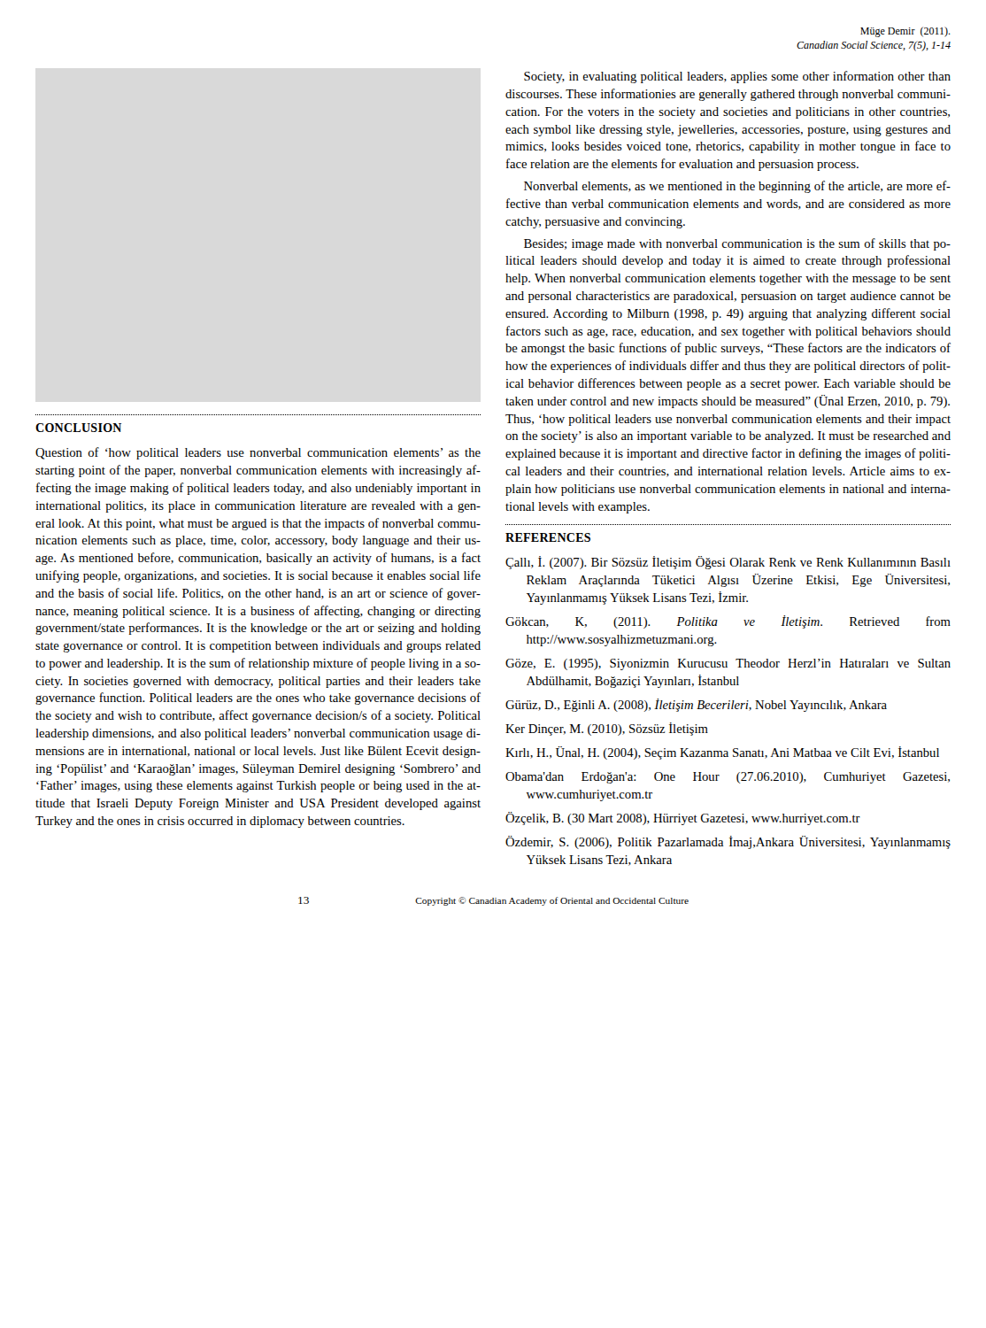Müge Demir (2011). Canadian Social Science, 7(5), 1-14
CONCLUSION
Question of ‘how political leaders use nonverbal communication elements’ as the starting point of the paper, nonverbal communication elements with increasingly affecting the image making of political leaders today, and also undeniably important in international politics, its place in communication literature are revealed with a general look. At this point, what must be argued is that the impacts of nonverbal communication elements such as place, time, color, accessory, body language and their usage. As mentioned before, communication, basically an activity of humans, is a fact unifying people, organizations, and societies. It is social because it enables social life and the basis of social life. Politics, on the other hand, is an art or science of governance, meaning political science. It is a business of affecting, changing or directing government/state performances. It is the knowledge or the art or seizing and holding state governance or control. It is competition between individuals and groups related to power and leadership. It is the sum of relationship mixture of people living in a society. In societies governed with democracy, political parties and their leaders take governance function. Political leaders are the ones who take governance decisions of the society and wish to contribute, affect governance decision/s of a society. Political leadership dimensions, and also political leaders’ nonverbal communication usage dimensions are in international, national or local levels. Just like Bülent Ecevit designing ‘Popülist’ and ‘Karaoğlan’ images, Süleyman Demirel designing ‘Sombrero’ and ‘Father’ images, using these elements against Turkish people or being used in the attitude that Israeli Deputy Foreign Minister and USA President developed against Turkey and the ones in crisis occurred in diplomacy between countries.
Society, in evaluating political leaders, applies some other information other than discourses. These informationies are generally gathered through nonverbal communication. For the voters in the society and societies and politicians in other countries, each symbol like dressing style, jewelleries, accessories, posture, using gestures and mimics, looks besides voiced tone, rhetorics, capability in mother tongue in face to face relation are the elements for evaluation and persuasion process.
Nonverbal elements, as we mentioned in the beginning of the article, are more effective than verbal communication elements and words, and are considered as more catchy, persuasive and convincing.
Besides; image made with nonverbal communication is the sum of skills that political leaders should develop and today it is aimed to create through professional help. When nonverbal communication elements together with the message to be sent and personal characteristics are paradoxical, persuasion on target audience cannot be ensured. According to Milburn (1998, p. 49) arguing that analyzing different social factors such as age, race, education, and sex together with political behaviors should be amongst the basic functions of public surveys, “These factors are the indicators of how the experiences of individuals differ and thus they are political directors of political behavior differences between people as a secret power. Each variable should be taken under control and new impacts should be measured” (Ünal Erzen, 2010, p. 79). Thus, ‘how political leaders use nonverbal communication elements and their impact on the society’ is also an important variable to be analyzed. It must be researched and explained because it is important and directive factor in defining the images of political leaders and their countries, and international relation levels. Article aims to explain how politicians use nonverbal communication elements in national and international levels with examples.
REFERENCES
Çallı, İ. (2007). Bir Sözsüz İletişim Öğesi Olarak Renk ve Renk Kullanımının Basılı Reklam Araçlarında Tüketici Algısı Üzerine Etkisi, Ege Üniversitesi, Yayınlanmamış Yüksek Lisans Tezi, İzmir.
Gökcan, K, (2011). Politika ve İletişim. Retrieved from http://www.sosyalhizmetuzmani.org.
Göze, E. (1995), Siyonizmin Kurucusu Theodor Herzl’in Hatıraları ve Sultan Abdülhamit, Boğaziçi Yayınları, İstanbul
Gürüz, D., Eğinli A. (2008), İletişim Becerileri, Nobel Yayıncılık, Ankara
Ker Dinçer, M. (2010), Sözsüz İletişim
Kırlı, H., Ünal, H. (2004), Seçim Kazanma Sanatı, Ani Matbaa ve Cilt Evi, İstanbul
Obama'dan Erdoğan'a: One Hour (27.06.2010), Cumhuriyet Gazetesi, www.cumhuriyet.com.tr
Özçelik, B. (30 Mart 2008), Hürriyet Gazetesi, www.hurriyet.com.tr
Özdemir, S. (2006), Politik Pazarlamada İmaj,Ankara Üniversitesi, Yayınlanmamış Yüksek Lisans Tezi, Ankara
13 Copyright © Canadian Academy of Oriental and Occidental Culture